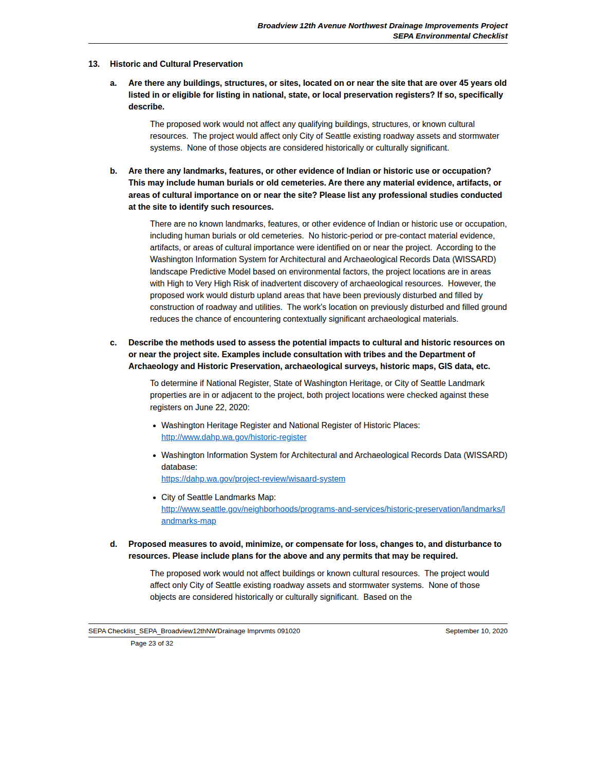Broadview 12th Avenue Northwest Drainage Improvements Project
SEPA Environmental Checklist
13. Historic and Cultural Preservation
a. Are there any buildings, structures, or sites, located on or near the site that are over 45 years old listed in or eligible for listing in national, state, or local preservation registers? If so, specifically describe.
The proposed work would not affect any qualifying buildings, structures, or known cultural resources. The project would affect only City of Seattle existing roadway assets and stormwater systems. None of those objects are considered historically or culturally significant.
b. Are there any landmarks, features, or other evidence of Indian or historic use or occupation? This may include human burials or old cemeteries. Are there any material evidence, artifacts, or areas of cultural importance on or near the site? Please list any professional studies conducted at the site to identify such resources.
There are no known landmarks, features, or other evidence of Indian or historic use or occupation, including human burials or old cemeteries. No historic-period or pre-contact material evidence, artifacts, or areas of cultural importance were identified on or near the project. According to the Washington Information System for Architectural and Archaeological Records Data (WISSARD) landscape Predictive Model based on environmental factors, the project locations are in areas with High to Very High Risk of inadvertent discovery of archaeological resources. However, the proposed work would disturb upland areas that have been previously disturbed and filled by construction of roadway and utilities. The work's location on previously disturbed and filled ground reduces the chance of encountering contextually significant archaeological materials.
c. Describe the methods used to assess the potential impacts to cultural and historic resources on or near the project site. Examples include consultation with tribes and the Department of Archaeology and Historic Preservation, archaeological surveys, historic maps, GIS data, etc.
To determine if National Register, State of Washington Heritage, or City of Seattle Landmark properties are in or adjacent to the project, both project locations were checked against these registers on June 22, 2020:
Washington Heritage Register and National Register of Historic Places:
http://www.dahp.wa.gov/historic-register
Washington Information System for Architectural and Archaeological Records Data (WISSARD) database:
https://dahp.wa.gov/project-review/wisaard-system
City of Seattle Landmarks Map:
http://www.seattle.gov/neighborhoods/programs-and-services/historic-preservation/landmarks/landmarks-map
d. Proposed measures to avoid, minimize, or compensate for loss, changes to, and disturbance to resources. Please include plans for the above and any permits that may be required.
The proposed work would not affect buildings or known cultural resources. The project would affect only City of Seattle existing roadway assets and stormwater systems. None of those objects are considered historically or culturally significant. Based on the
SEPA Checklist_SEPA_Broadview12thNWDrainage Imprvmts 091020
Page 23 of 32
September 10, 2020